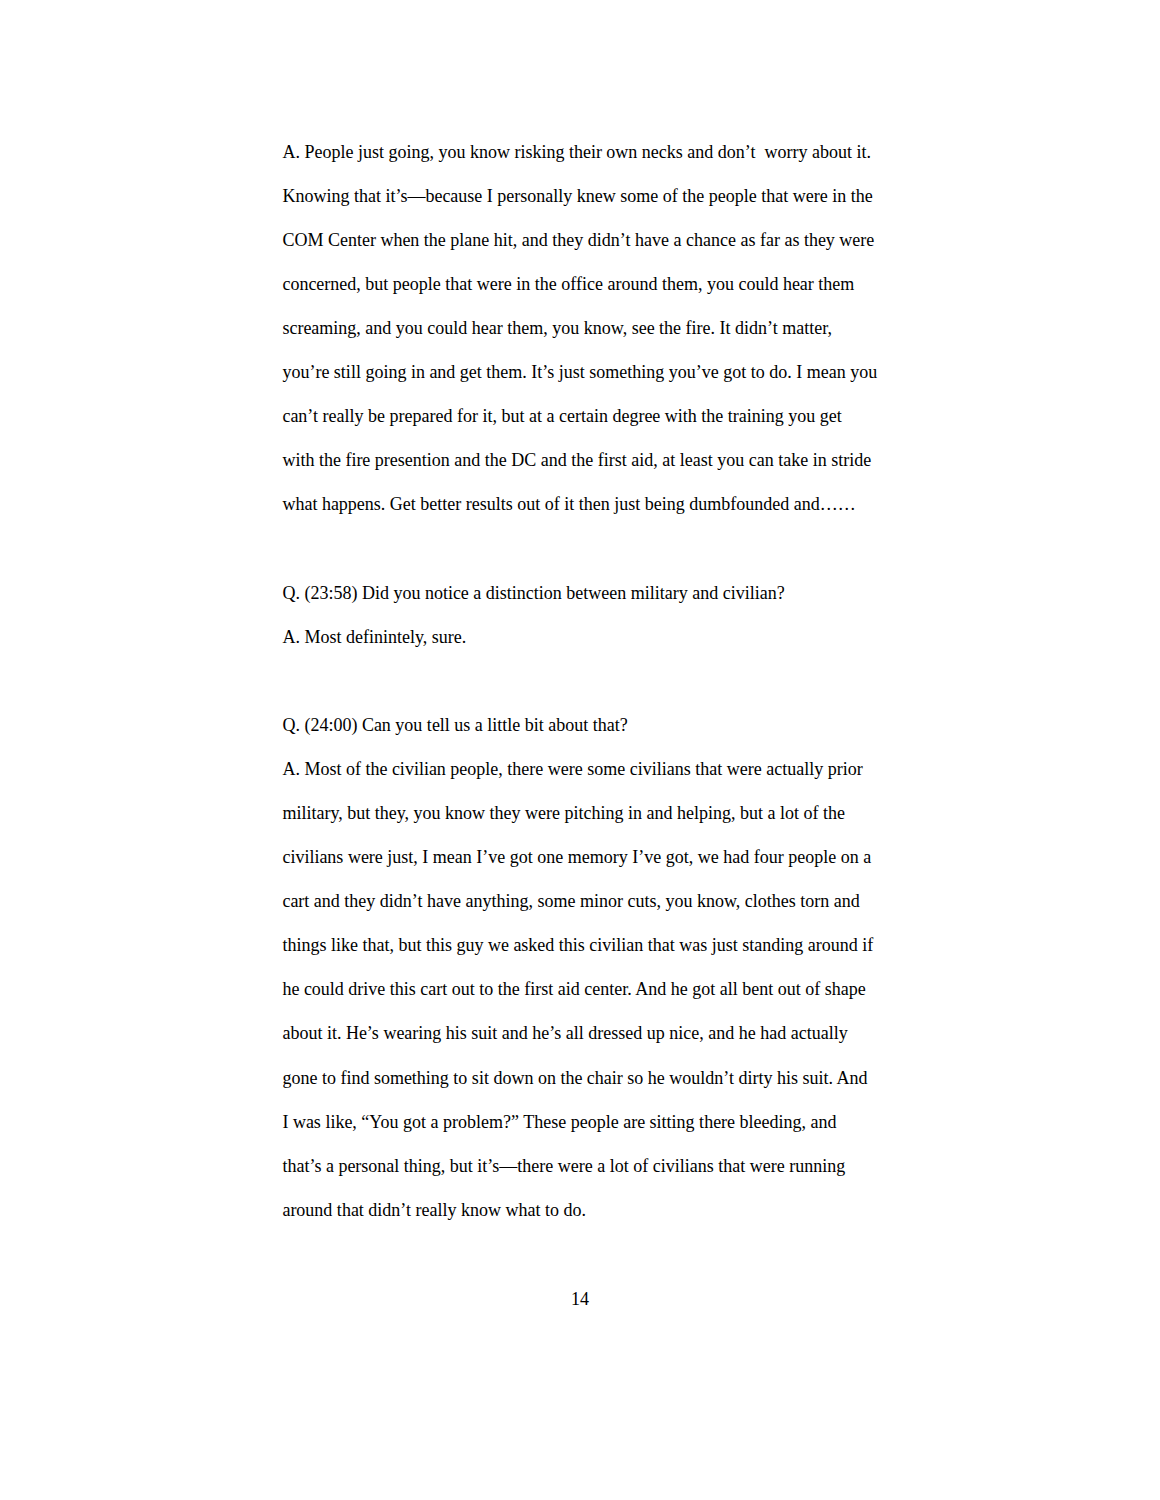A. People just going, you know risking their own necks and don’t worry about it. Knowing that it’s—because I personally knew some of the people that were in the COM Center when the plane hit, and they didn’t have a chance as far as they were concerned, but people that were in the office around them, you could hear them screaming, and you could hear them, you know, see the fire. It didn’t matter, you’re still going in and get them. It’s just something you’ve got to do. I mean you can’t really be prepared for it, but at a certain degree with the training you get with the fire presention and the DC and the first aid, at least you can take in stride what happens. Get better results out of it then just being dumbfounded and……
Q. (23:58) Did you notice a distinction between military and civilian?
A. Most definintely, sure.
Q. (24:00) Can you tell us a little bit about that?
A. Most of the civilian people, there were some civilians that were actually prior military, but they, you know they were pitching in and helping, but a lot of the civilians were just, I mean I’ve got one memory I’ve got, we had four people on a cart and they didn’t have anything, some minor cuts, you know, clothes torn and things like that, but this guy we asked this civilian that was just standing around if he could drive this cart out to the first aid center. And he got all bent out of shape about it. He’s wearing his suit and he’s all dressed up nice, and he had actually gone to find something to sit down on the chair so he wouldn’t dirty his suit. And I was like, “You got a problem?” These people are sitting there bleeding, and that’s a personal thing, but it’s—there were a lot of civilians that were running around that didn’t really know what to do.
14